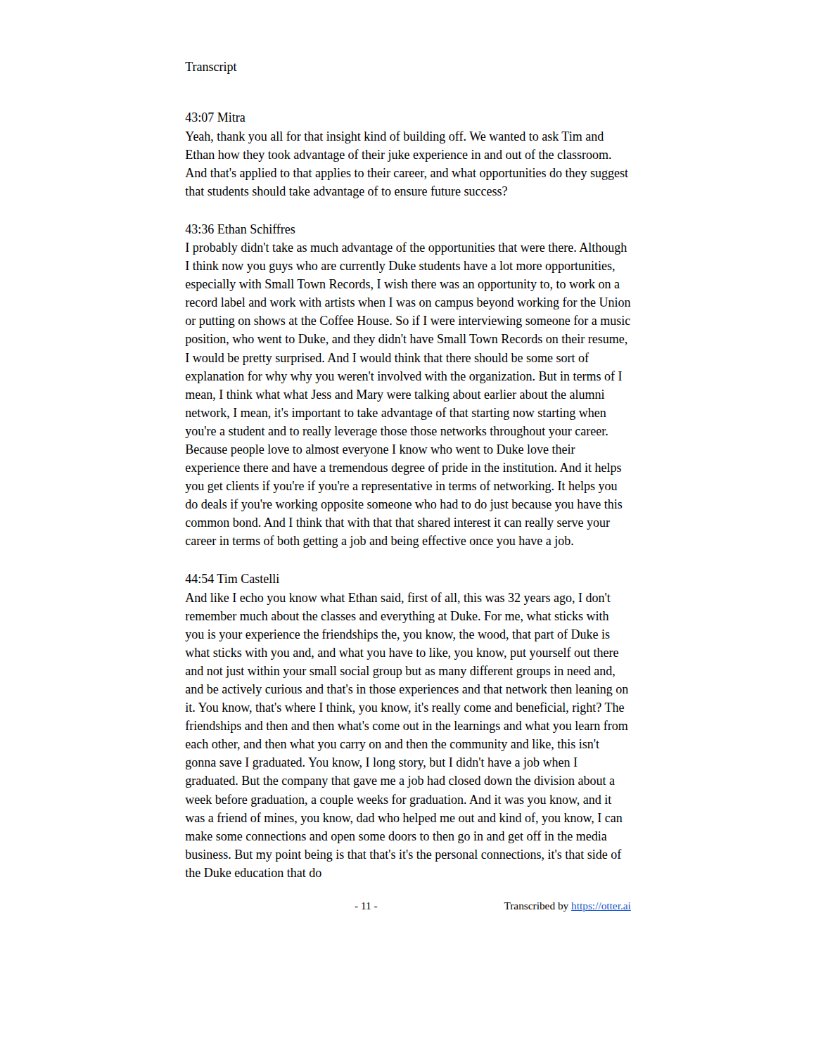Transcript
43:07 Mitra
Yeah, thank you all for that insight kind of building off. We wanted to ask Tim and Ethan how they took advantage of their juke experience in and out of the classroom. And that's applied to that applies to their career, and what opportunities do they suggest that students should take advantage of to ensure future success?
43:36 Ethan Schiffres
I probably didn't take as much advantage of the opportunities that were there. Although I think now you guys who are currently Duke students have a lot more opportunities, especially with Small Town Records, I wish there was an opportunity to, to work on a record label and work with artists when I was on campus beyond working for the Union or putting on shows at the Coffee House. So if I were interviewing someone for a music position, who went to Duke, and they didn't have Small Town Records on their resume, I would be pretty surprised. And I would think that there should be some sort of explanation for why why you weren't involved with the organization. But in terms of I mean, I think what what Jess and Mary were talking about earlier about the alumni network, I mean, it's important to take advantage of that starting now starting when you're a student and to really leverage those those networks throughout your career. Because people love to almost everyone I know who went to Duke love their experience there and have a tremendous degree of pride in the institution. And it helps you get clients if you're if you're a representative in terms of networking. It helps you do deals if you're working opposite someone who had to do just because you have this common bond. And I think that with that that shared interest it can really serve your career in terms of both getting a job and being effective once you have a job.
44:54 Tim Castelli
And like I echo you know what Ethan said, first of all, this was 32 years ago, I don't remember much about the classes and everything at Duke. For me, what sticks with you is your experience the friendships the, you know, the wood, that part of Duke is what sticks with you and, and what you have to like, you know, put yourself out there and not just within your small social group but as many different groups in need and, and be actively curious and that's in those experiences and that network then leaning on it. You know, that's where I think, you know, it's really come and beneficial, right? The friendships and then and then what's come out in the learnings and what you learn from each other, and then what you carry on and then the community and like, this isn't gonna save I graduated. You know, I long story, but I didn't have a job when I graduated. But the company that gave me a job had closed down the division about a week before graduation, a couple weeks for graduation. And it was you know, and it was a friend of mines, you know, dad who helped me out and kind of, you know, I can make some connections and open some doors to then go in and get off in the media business. But my point being is that that's it's the personal connections, it's that side of the Duke education that do
- 11 - Transcribed by https://otter.ai